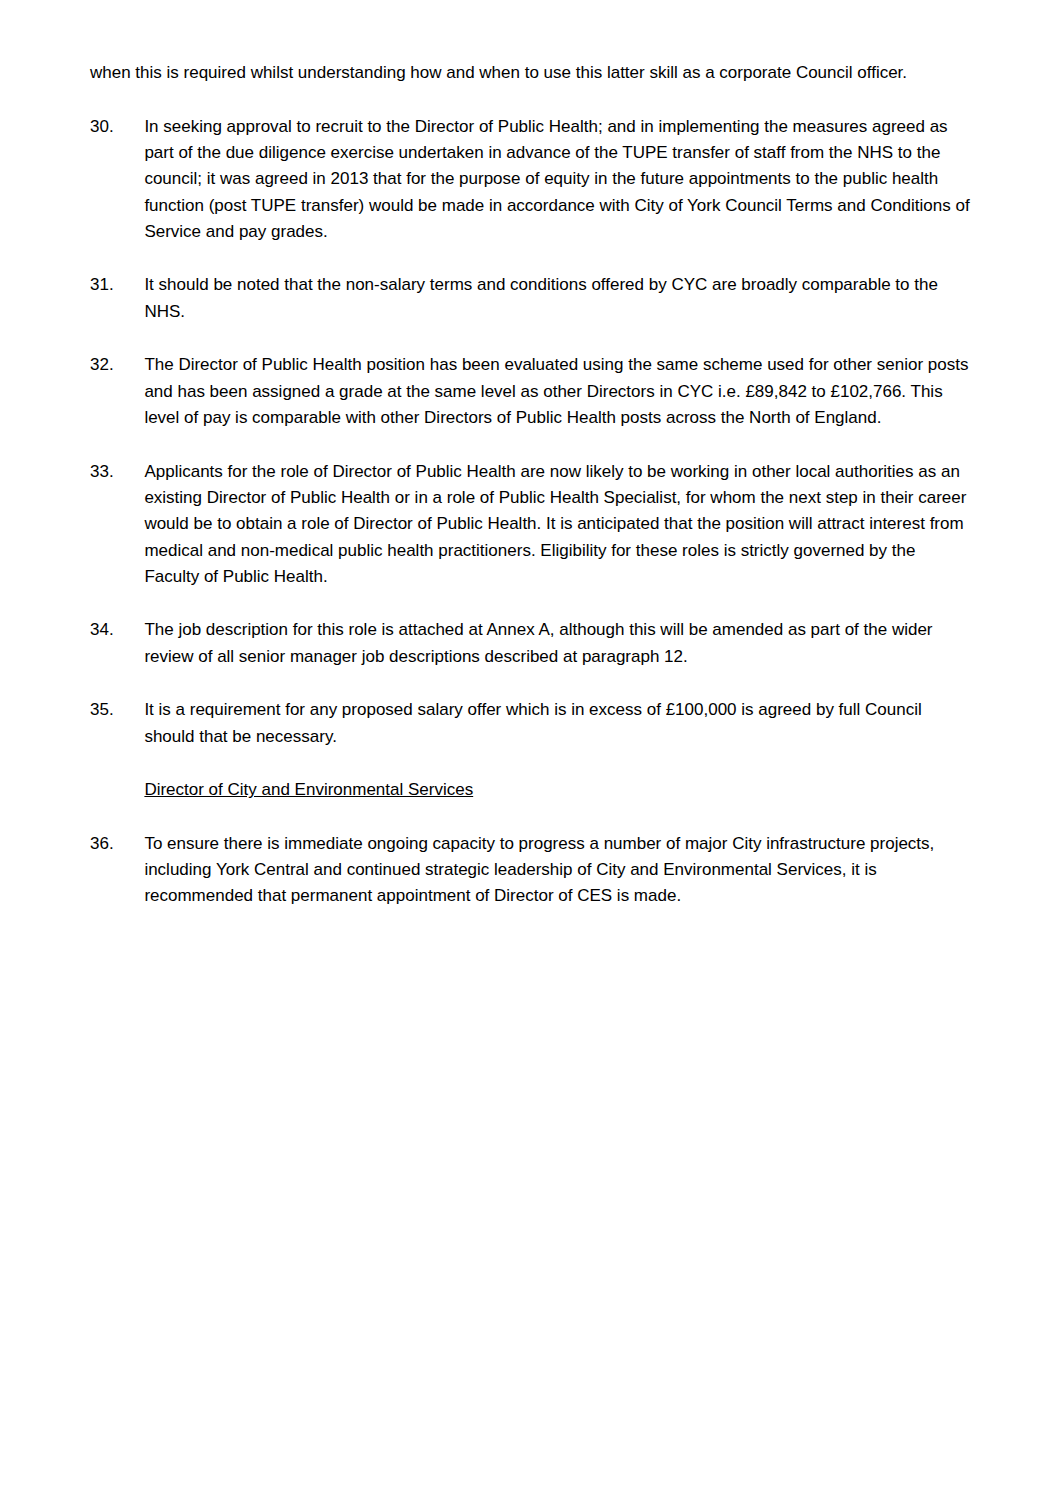when this is required whilst understanding how and when to use this latter skill as a corporate Council officer.
In seeking approval to recruit to the Director of Public Health; and in implementing the measures agreed as part of the due diligence exercise undertaken in advance of the TUPE transfer of staff from the NHS to the council; it was agreed in 2013 that for the purpose of equity in the future appointments to the public health function (post TUPE transfer) would be made in accordance with City of York Council Terms and Conditions of Service and pay grades.
It should be noted that the non-salary terms and conditions offered by CYC are broadly comparable to the NHS.
The Director of Public Health position has been evaluated using the same scheme used for other senior posts and has been assigned a grade at the same level as other Directors in CYC i.e. £89,842 to £102,766. This level of pay is comparable with other Directors of Public Health posts across the North of England.
Applicants for the role of Director of Public Health are now likely to be working in other local authorities as an existing Director of Public Health or in a role of Public Health Specialist, for whom the next step in their career would be to obtain a role of Director of Public Health. It is anticipated that the position will attract interest from medical and non-medical public health practitioners. Eligibility for these roles is strictly governed by the Faculty of Public Health.
The job description for this role is attached at Annex A, although this will be amended as part of the wider review of all senior manager job descriptions described at paragraph 12.
It is a requirement for any proposed salary offer which is in excess of £100,000 is agreed by full Council should that be necessary.
Director of City and Environmental Services
To ensure there is immediate ongoing capacity to progress a number of major City infrastructure projects, including York Central and continued strategic leadership of City and Environmental Services, it is recommended that permanent appointment of Director of CES is made.